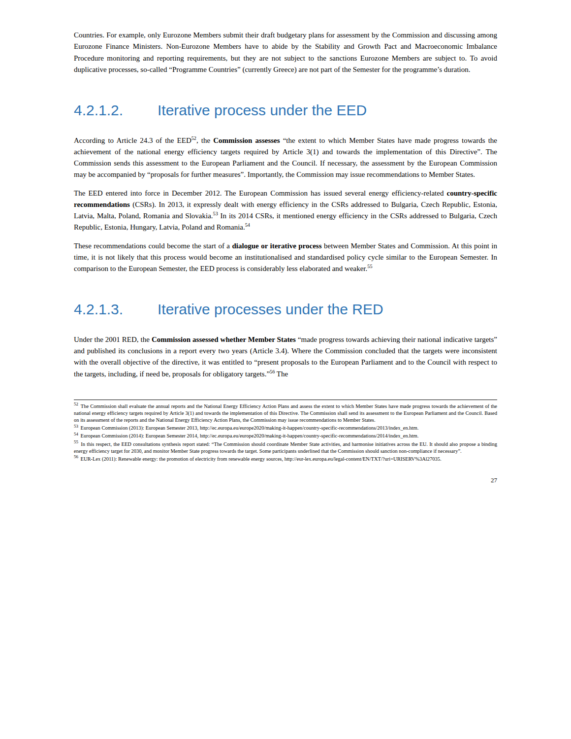Countries. For example, only Eurozone Members submit their draft budgetary plans for assessment by the Commission and discussing among Eurozone Finance Ministers. Non-Eurozone Members have to abide by the Stability and Growth Pact and Macroeconomic Imbalance Procedure monitoring and reporting requirements, but they are not subject to the sanctions Eurozone Members are subject to. To avoid duplicative processes, so-called “Programme Countries” (currently Greece) are not part of the Semester for the programme’s duration.
4.2.1.2. Iterative process under the EED
According to Article 24.3 of the EED52, the Commission assesses “the extent to which Member States have made progress towards the achievement of the national energy efficiency targets required by Article 3(1) and towards the implementation of this Directive”. The Commission sends this assessment to the European Parliament and the Council. If necessary, the assessment by the European Commission may be accompanied by “proposals for further measures”. Importantly, the Commission may issue recommendations to Member States.
The EED entered into force in December 2012. The European Commission has issued several energy efficiency-related country-specific recommendations (CSRs). In 2013, it expressly dealt with energy efficiency in the CSRs addressed to Bulgaria, Czech Republic, Estonia, Latvia, Malta, Poland, Romania and Slovakia.53 In its 2014 CSRs, it mentioned energy efficiency in the CSRs addressed to Bulgaria, Czech Republic, Estonia, Hungary, Latvia, Poland and Romania.54
These recommendations could become the start of a dialogue or iterative process between Member States and Commission. At this point in time, it is not likely that this process would become an institutionalised and standardised policy cycle similar to the European Semester. In comparison to the European Semester, the EED process is considerably less elaborated and weaker.55
4.2.1.3. Iterative processes under the RED
Under the 2001 RED, the Commission assessed whether Member States “made progress towards achieving their national indicative targets” and published its conclusions in a report every two years (Article 3.4). Where the Commission concluded that the targets were inconsistent with the overall objective of the directive, it was entitled to “present proposals to the European Parliament and to the Council with respect to the targets, including, if need be, proposals for obligatory targets.”56 The
52 The Commission shall evaluate the annual reports and the National Energy Efficiency Action Plans and assess the extent to which Member States have made progress towards the achievement of the national energy efficiency targets required by Article 3(1) and towards the implementation of this Directive. The Commission shall send its assessment to the European Parliament and the Council. Based on its assessment of the reports and the National Energy Efficiency Action Plans, the Commission may issue recommendations to Member States.
53 European Commission (2013): European Semester 2013, http://ec.europa.eu/europe2020/making-it-happen/country-specific-recommendations/2013/index_en.htm.
54 European Commission (2014): European Semester 2014, http://ec.europa.eu/europe2020/making-it-happen/country-specific-recommendations/2014/index_en.htm.
55 In this respect, the EED consultations synthesis report stated: “The Commission should coordinate Member State activities, and harmonise initiatives across the EU. It should also propose a binding energy efficiency target for 2030, and monitor Member State progress towards the target. Some participants underlined that the Commission should sanction non-compliance if necessary”.
56 EUR-Lex (2011): Renewable energy: the promotion of electricity from renewable energy sources, http://eur-lex.europa.eu/legal-content/EN/TXT/?uri=URISERV%3Al27035.
27